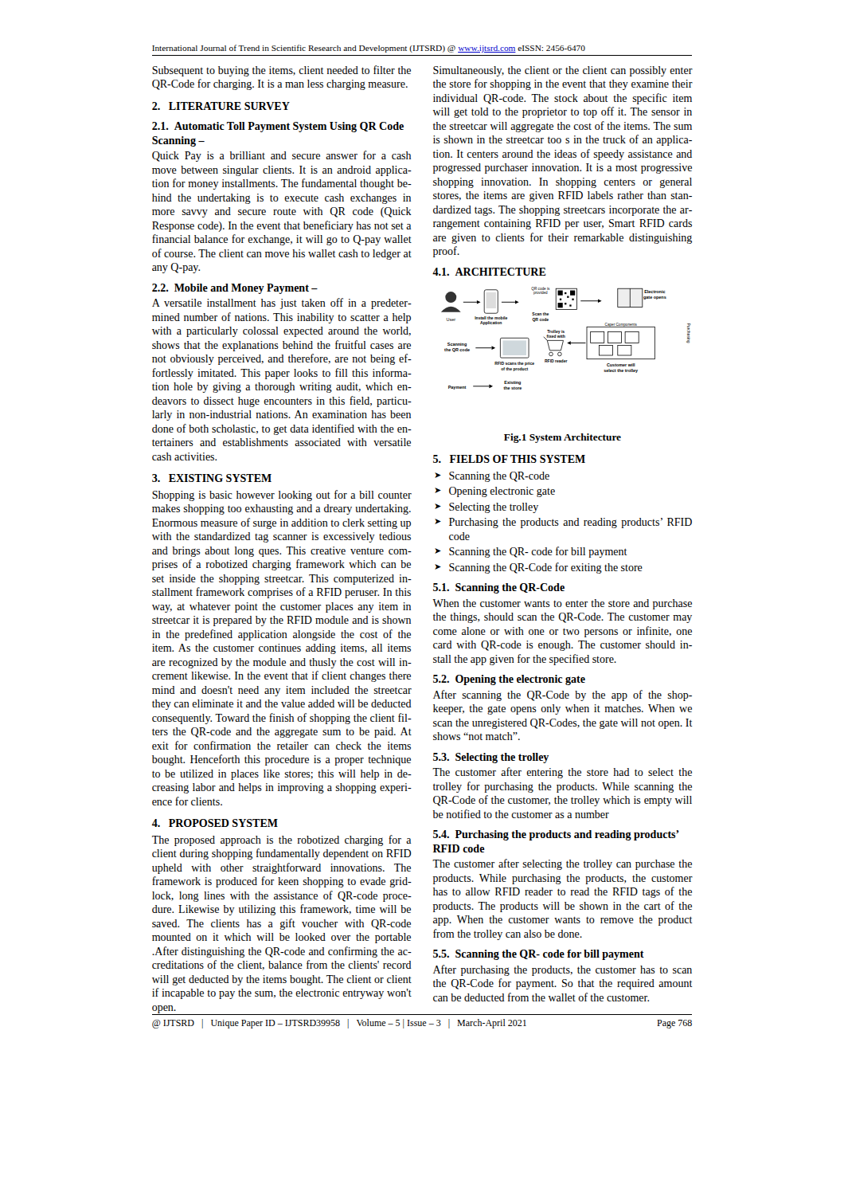International Journal of Trend in Scientific Research and Development (IJTSRD) @ www.ijtsrd.com eISSN: 2456-6470
Subsequent to buying the items, client needed to filter the QR-Code for charging. It is a man less charging measure.
2. LITERATURE SURVEY
2.1. Automatic Toll Payment System Using QR Code Scanning –
Quick Pay is a brilliant and secure answer for a cash move between singular clients. It is an android application for money installments. The fundamental thought behind the undertaking is to execute cash exchanges in more savvy and secure route with QR code (Quick Response code). In the event that beneficiary has not set a financial balance for exchange, it will go to Q-pay wallet of course. The client can move his wallet cash to ledger at any Q-pay.
2.2. Mobile and Money Payment –
A versatile installment has just taken off in a predetermined number of nations. This inability to scatter a help with a particularly colossal expected around the world, shows that the explanations behind the fruitful cases are not obviously perceived, and therefore, are not being effortlessly imitated. This paper looks to fill this information hole by giving a thorough writing audit, which endeavors to dissect huge encounters in this field, particularly in non-industrial nations. An examination has been done of both scholastic, to get data identified with the entertainers and establishments associated with versatile cash activities.
3. EXISTING SYSTEM
Shopping is basic however looking out for a bill counter makes shopping too exhausting and a dreary undertaking. Enormous measure of surge in addition to clerk setting up with the standardized tag scanner is excessively tedious and brings about long ques. This creative venture comprises of a robotized charging framework which can be set inside the shopping streetcar. This computerized installment framework comprises of a RFID peruser. In this way, at whatever point the customer places any item in streetcar it is prepared by the RFID module and is shown in the predefined application alongside the cost of the item. As the customer continues adding items, all items are recognized by the module and thusly the cost will increment likewise. In the event that if client changes there mind and doesn't need any item included the streetcar they can eliminate it and the value added will be deducted consequently. Toward the finish of shopping the client filters the QR-code and the aggregate sum to be paid. At exit for confirmation the retailer can check the items bought. Henceforth this procedure is a proper technique to be utilized in places like stores; this will help in decreasing labor and helps in improving a shopping experience for clients.
4. PROPOSED SYSTEM
The proposed approach is the robotized charging for a client during shopping fundamentally dependent on RFID upheld with other straightforward innovations. The framework is produced for keen shopping to evade gridlock, long lines with the assistance of QR-code procedure. Likewise by utilizing this framework, time will be saved. The clients has a gift voucher with QR-code mounted on it which will be looked over the portable .After distinguishing the QR-code and confirming the accreditations of the client, balance from the clients' record will get deducted by the items bought. The client or client if incapable to pay the sum, the electronic entryway won't open.
Simultaneously, the client or the client can possibly enter the store for shopping in the event that they examine their individual QR-code. The stock about the specific item will get told to the proprietor to top off it. The sensor in the streetcar will aggregate the cost of the items. The sum is shown in the streetcar too s in the truck of an application. It centers around the ideas of speedy assistance and progressed purchaser innovation. It is a most progressive shopping innovation. In shopping centers or general stores, the items are given RFID labels rather than standardized tags. The shopping streetcars incorporate the arrangement containing RFID per user, Smart RFID cards are given to clients for their remarkable distinguishing proof.
4.1. ARCHITECTURE
User Install the mobile Application QR code is provided Scan the QR code Electronic gate opens Purchasing Scanning the QR code RFID scans the price of the product Trolley is fixed with RFID reader Caper Components Customer will select the trolley Payment Existing the store
Fig.1 System Architecture
5. FIELDS OF THIS SYSTEM
Scanning the QR-code
Opening electronic gate
Selecting the trolley
Purchasing the products and reading products’ RFID code
Scanning the QR- code for bill payment
Scanning the QR-Code for exiting the store
5.1. Scanning the QR-Code
When the customer wants to enter the store and purchase the things, should scan the QR-Code. The customer may come alone or with one or two persons or infinite, one card with QR-code is enough. The customer should install the app given for the specified store.
5.2. Opening the electronic gate
After scanning the QR-Code by the app of the shopkeeper, the gate opens only when it matches. When we scan the unregistered QR-Codes, the gate will not open. It shows “not match”.
5.3. Selecting the trolley
The customer after entering the store had to select the trolley for purchasing the products. While scanning the QR-Code of the customer, the trolley which is empty will be notified to the customer as a number
5.4. Purchasing the products and reading products’ RFID code
The customer after selecting the trolley can purchase the products. While purchasing the products, the customer has to allow RFID reader to read the RFID tags of the products. The products will be shown in the cart of the app. When the customer wants to remove the product from the trolley can also be done.
5.5. Scanning the QR- code for bill payment
After purchasing the products, the customer has to scan the QR-Code for payment. So that the required amount can be deducted from the wallet of the customer.
@ IJTSRD | Unique Paper ID – IJTSRD39958 | Volume – 5 | Issue – 3 | March-April 2021 Page 768